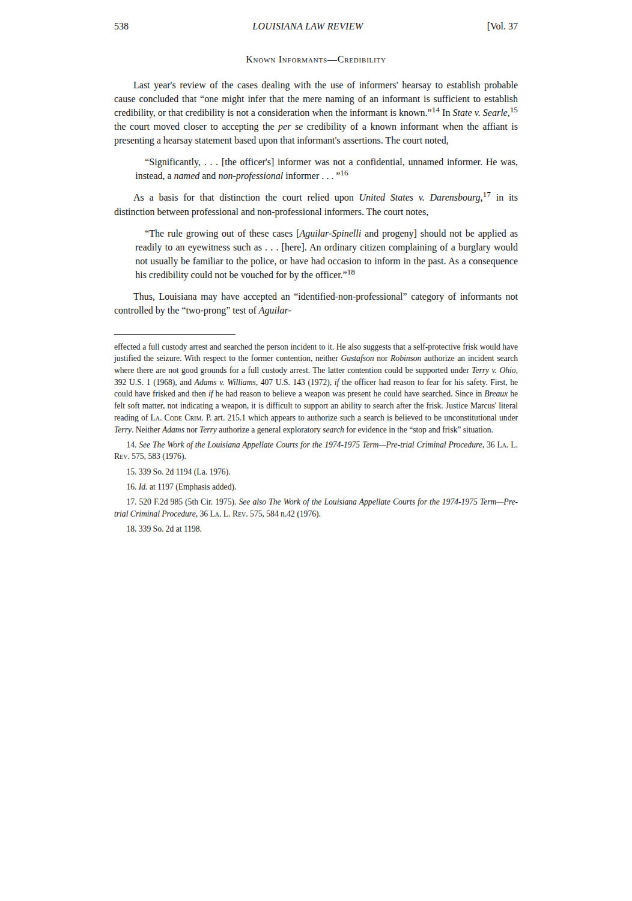538 LOUISIANA LAW REVIEW [Vol. 37
Known Informants—Credibility
Last year's review of the cases dealing with the use of informers' hearsay to establish probable cause concluded that “one might infer that the mere naming of an informant is sufficient to establish credibility, or that credibility is not a consideration when the informant is known.”14 In State v. Searle,15 the court moved closer to accepting the per se credibility of a known informant when the affiant is presenting a hearsay statement based upon that informant's assertions. The court noted,
“Significantly, . . . [the officer's] informer was not a confidential, unnamed informer. He was, instead, a named and non-professional informer . . . ”16
As a basis for that distinction the court relied upon United States v. Darensbourg,17 in its distinction between professional and non-professional informers. The court notes,
“The rule growing out of these cases [Aguilar-Spinelli and progeny] should not be applied as readily to an eyewitness such as . . . [here]. An ordinary citizen complaining of a burglary would not usually be familiar to the police, or have had occasion to inform in the past. As a consequence his credibility could not be vouched for by the officer.”18
Thus, Louisiana may have accepted an “identified-non-professional” category of informants not controlled by the “two-prong” test of Aguilar-
effected a full custody arrest and searched the person incident to it. He also suggests that a self-protective frisk would have justified the seizure. With respect to the former contention, neither Gustafson nor Robinson authorize an incident search where there are not good grounds for a full custody arrest. The latter contention could be supported under Terry v. Ohio, 392 U.S. 1 (1968), and Adams v. Williams, 407 U.S. 143 (1972), if the officer had reason to fear for his safety. First, he could have frisked and then if he had reason to believe a weapon was present he could have searched. Since in Breaux he felt soft matter, not indicating a weapon, it is difficult to support an ability to search after the frisk. Justice Marcus' literal reading of La. Code Crim. P. art. 215.1 which appears to authorize such a search is believed to be unconstitutional under Terry. Neither Adams nor Terry authorize a general exploratory search for evidence in the “stop and frisk” situation.
14. See The Work of the Louisiana Appellate Courts for the 1974-1975 Term—Pre-trial Criminal Procedure, 36 La. L. Rev. 575, 583 (1976).
15. 339 So. 2d 1194 (La. 1976).
16. Id. at 1197 (Emphasis added).
17. 520 F.2d 985 (5th Cir. 1975). See also The Work of the Louisiana Appellate Courts for the 1974-1975 Term—Pre-trial Criminal Procedure, 36 La. L. Rev. 575, 584 n.42 (1976).
18. 339 So. 2d at 1198.